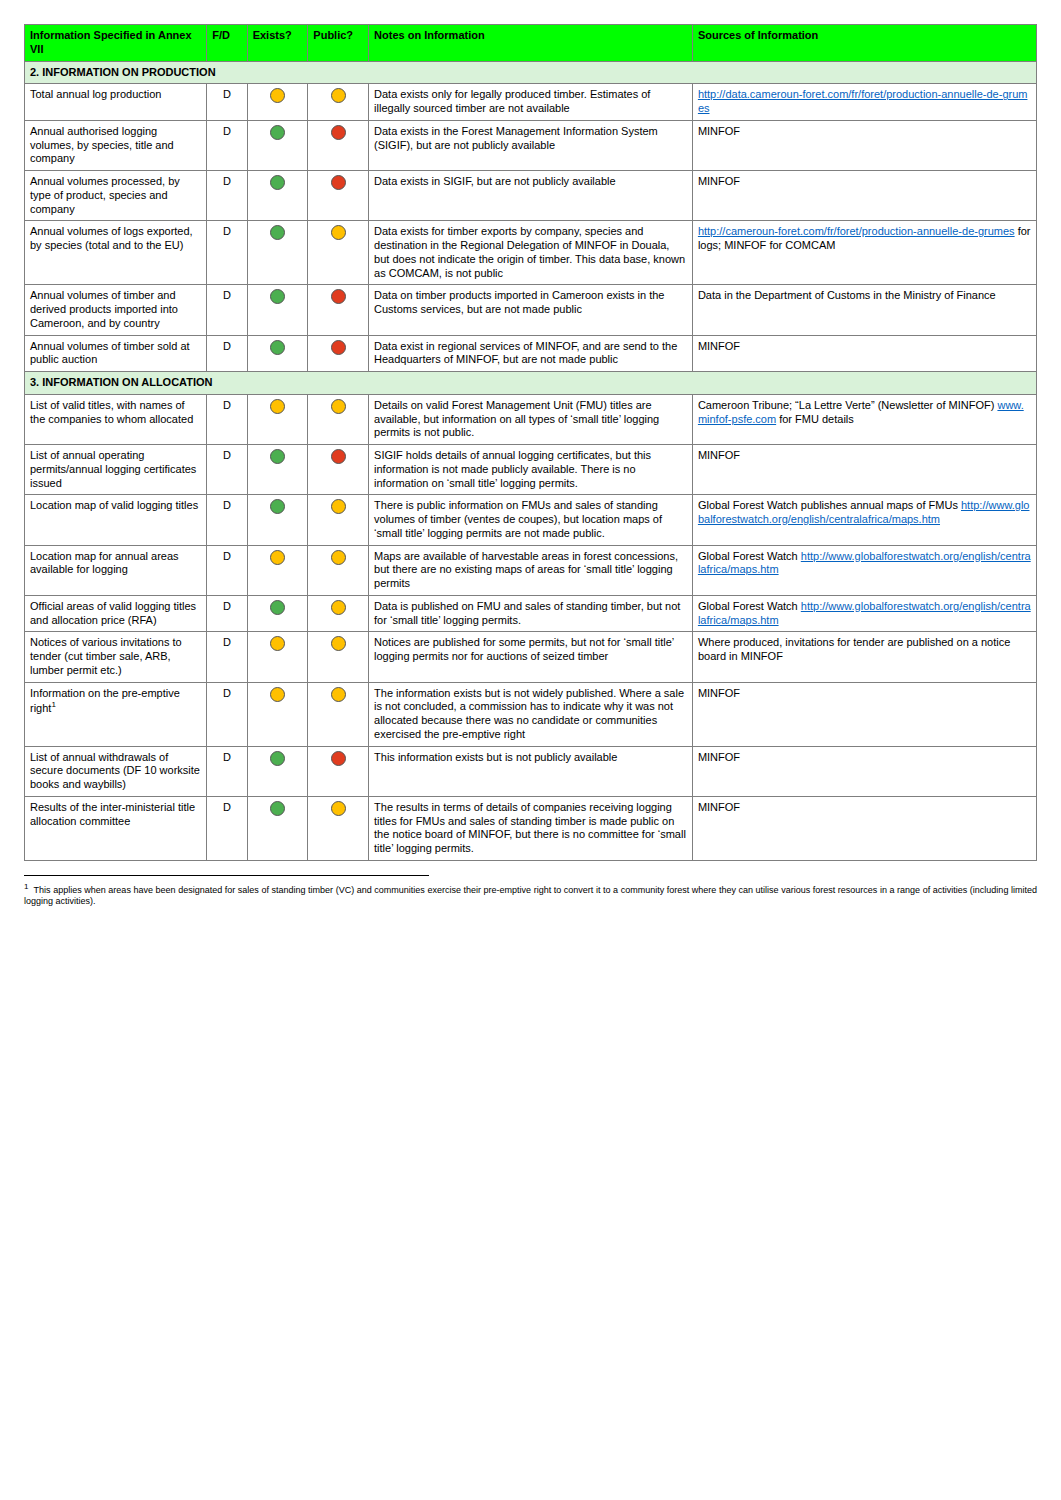| Information Specified in Annex VII | F/D | Exists? | Public? | Notes on Information | Sources of Information |
| --- | --- | --- | --- | --- | --- |
| 2. INFORMATION ON PRODUCTION |
| Total annual log production | D | | | Data exists only for legally produced timber. Estimates of illegally sourced timber are not available | http://data.cameroun-foret.com/fr/foret/production-annuelle-de-grumes |
| Annual authorised logging volumes, by species, title and company | D | | | Data exists in the Forest Management Information System (SIGIF), but are not publicly available | MINFOF |
| Annual volumes processed, by type of product, species and company | D | | | Data exists in SIGIF, but are not publicly available | MINFOF |
| Annual volumes of logs exported, by species (total and to the EU) | D | | | Data exists for timber exports by company, species and destination in the Regional Delegation of MINFOF in Douala, but does not indicate the origin of timber. This data base, known as COMCAM, is not public | http://cameroun-foret.com/fr/foret/production-annuelle-de-grumes for logs; MINFOF for COMCAM |
| Annual volumes of timber and derived products imported into Cameroon, and by country | D | | | Data on timber products imported in Cameroon exists in the Customs services, but are not made public | Data in the Department of Customs in the Ministry of Finance |
| Annual volumes of timber sold at public auction | D | | | Data exist in regional services of MINFOF, and are send to the Headquarters of MINFOF, but are not made public | MINFOF |
| 3. INFORMATION ON ALLOCATION |
| List of valid titles, with names of the companies to whom allocated | D | | | Details on valid Forest Management Unit (FMU) titles are available, but information on all types of ‘small title’ logging permits is not public. | Cameroon Tribune; “La Lettre Verte” (Newsletter of MINFOF) www.minfof-psfe.com for FMU details |
| List of annual operating permits/annual logging certificates issued | D | | | SIGIF holds details of annual logging certificates, but this information is not made publicly available. There is no information on ‘small title’ logging permits. | MINFOF |
| Location map of valid logging titles | D | | | There is public information on FMUs and sales of standing volumes of timber (ventes de coupes), but location maps of ‘small title’ logging permits are not made public. | Global Forest Watch publishes annual maps of FMUs http://www.globalforestwatch.org/english/centralafrica/maps.htm |
| Location map for annual areas available for logging | D | | | Maps are available of harvestable areas in forest concessions, but there are no existing maps of areas for ‘small title’ logging permits | Global Forest Watch http://www.globalforestwatch.org/english/centralafrica/maps.htm |
| Official areas of valid logging titles and allocation price (RFA) | D | | | Data is published on FMU and sales of standing timber, but not for ‘small title’ logging permits. | Global Forest Watch http://www.globalforestwatch.org/english/centralafrica/maps.htm |
| Notices of various invitations to tender (cut timber sale, ARB, lumber permit etc.) | D | | | Notices are published for some permits, but not for ‘small title’ logging permits nor for auctions of seized timber | Where produced, invitations for tender are published on a notice board in MINFOF |
| Information on the pre-emptive right 1 | D | | | The information exists but is not widely published. Where a sale is not concluded, a commission has to indicate why it was not allocated because there was no candidate or communities exercised the pre-emptive right | MINFOF |
| List of annual withdrawals of secure documents (DF 10 worksite books and waybills) | D | | | This information exists but is not publicly available | MINFOF |
| Results of the inter-ministerial title allocation committee | D | | | The results in terms of details of companies receiving logging titles for FMUs and sales of standing timber is made public on the notice board of MINFOF, but there is no committee for ‘small title’ logging permits. | MINFOF |
1 This applies when areas have been designated for sales of standing timber (VC) and communities exercise their pre-emptive right to convert it to a community forest where they can utilise various forest resources in a range of activities (including limited logging activities).